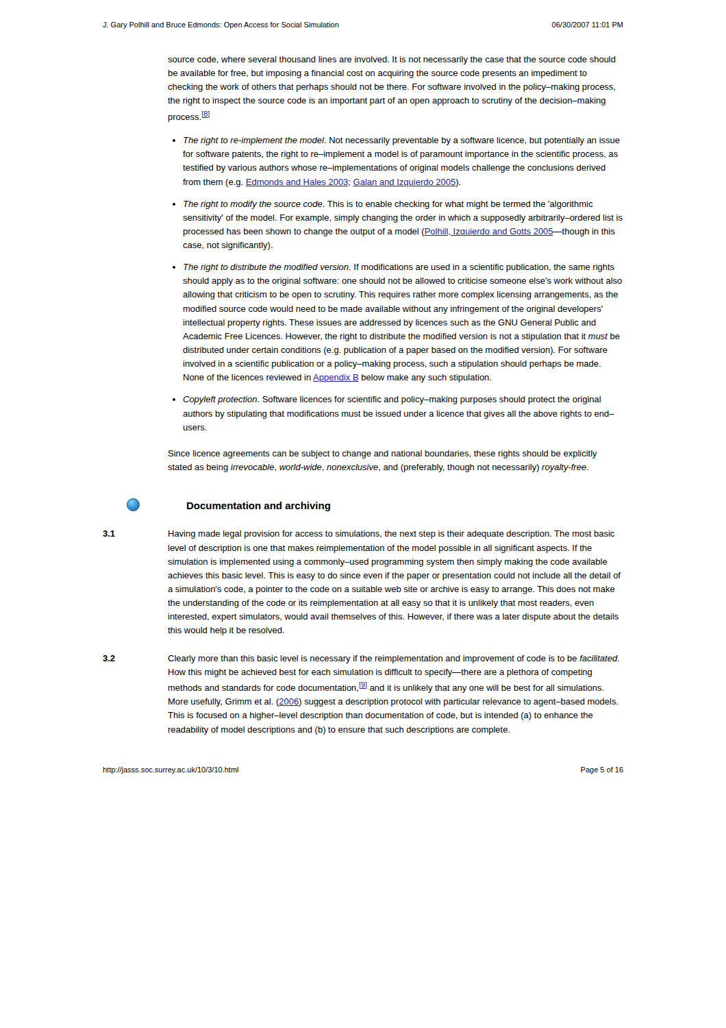J. Gary Polhill and Bruce Edmonds: Open Access for Social Simulation
06/30/2007 11:01 PM
source code, where several thousand lines are involved. It is not necessarily the case that the source code should be available for free, but imposing a financial cost on acquiring the source code presents an impediment to checking the work of others that perhaps should not be there. For software involved in the policy–making process, the right to inspect the source code is an important part of an open approach to scrutiny of the decision–making process.[8]
The right to re-implement the model. Not necessarily preventable by a software licence, but potentially an issue for software patents, the right to re–implement a model is of paramount importance in the scientific process, as testified by various authors whose re–implementations of original models challenge the conclusions derived from them (e.g. Edmonds and Hales 2003; Galan and Izquierdo 2005).
The right to modify the source code. This is to enable checking for what might be termed the 'algorithmic sensitivity' of the model. For example, simply changing the order in which a supposedly arbitrarily–ordered list is processed has been shown to change the output of a model (Polhill, Izquierdo and Gotts 2005—though in this case, not significantly).
The right to distribute the modified version. If modifications are used in a scientific publication, the same rights should apply as to the original software: one should not be allowed to criticise someone else's work without also allowing that criticism to be open to scrutiny. This requires rather more complex licensing arrangements, as the modified source code would need to be made available without any infringement of the original developers' intellectual property rights. These issues are addressed by licences such as the GNU General Public and Academic Free Licences. However, the right to distribute the modified version is not a stipulation that it must be distributed under certain conditions (e.g. publication of a paper based on the modified version). For software involved in a scientific publication or a policy–making process, such a stipulation should perhaps be made. None of the licences reviewed in Appendix B below make any such stipulation.
Copyleft protection. Software licences for scientific and policy–making purposes should protect the original authors by stipulating that modifications must be issued under a licence that gives all the above rights to end–users.
Since licence agreements can be subject to change and national boundaries, these rights should be explicitly stated as being irrevocable, world-wide, nonexclusive, and (preferably, though not necessarily) royalty-free.
Documentation and archiving
3.1
Having made legal provision for access to simulations, the next step is their adequate description. The most basic level of description is one that makes reimplementation of the model possible in all significant aspects. If the simulation is implemented using a commonly–used programming system then simply making the code available achieves this basic level. This is easy to do since even if the paper or presentation could not include all the detail of a simulation's code, a pointer to the code on a suitable web site or archive is easy to arrange. This does not make the understanding of the code or its reimplementation at all easy so that it is unlikely that most readers, even interested, expert simulators, would avail themselves of this. However, if there was a later dispute about the details this would help it be resolved.
3.2
Clearly more than this basic level is necessary if the reimplementation and improvement of code is to be facilitated. How this might be achieved best for each simulation is difficult to specify—there are a plethora of competing methods and standards for code documentation,[9] and it is unlikely that any one will be best for all simulations. More usefully, Grimm et al. (2006) suggest a description protocol with particular relevance to agent–based models. This is focused on a higher–level description than documentation of code, but is intended (a) to enhance the readability of model descriptions and (b) to ensure that such descriptions are complete.
http://jasss.soc.surrey.ac.uk/10/3/10.html
Page 5 of 16